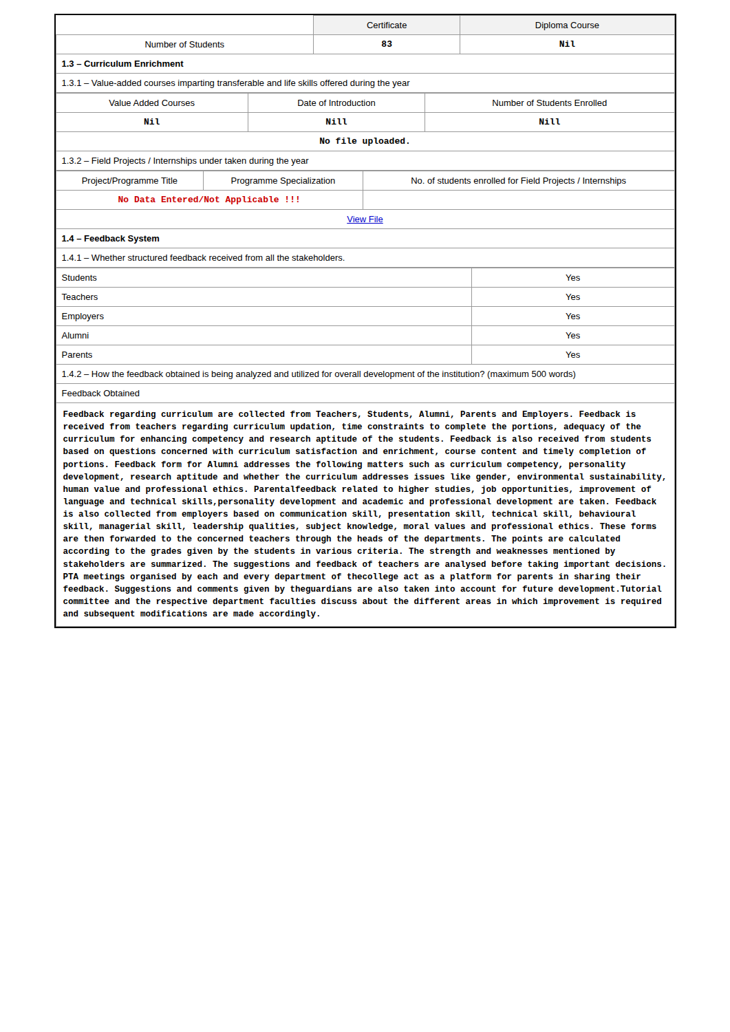| | Certificate | Diploma Course |
| Number of Students | 83 | Nil |
1.3 – Curriculum Enrichment
1.3.1 – Value-added courses imparting transferable and life skills offered during the year
| Value Added Courses | Date of Introduction | Number of Students Enrolled |
| Nil | Nill | Nill |
| No file uploaded. |
1.3.2 – Field Projects / Internships under taken during the year
| Project/Programme Title | Programme Specialization | No. of students enrolled for Field Projects / Internships |
| No Data Entered/Not Applicable !!! | |
| View File |
1.4 – Feedback System
1.4.1 – Whether structured feedback received from all the stakeholders.
| Students | Yes |
| Teachers | Yes |
| Employers | Yes |
| Alumni | Yes |
| Parents | Yes |
1.4.2 – How the feedback obtained is being analyzed and utilized for overall development of the institution? (maximum 500 words)
Feedback Obtained
Feedback regarding curriculum are collected from Teachers, Students, Alumni, Parents and Employers. Feedback is received from teachers regarding curriculum updation, time constraints to complete the portions, adequacy of the curriculum for enhancing competency and research aptitude of the students. Feedback is also received from students based on questions concerned with curriculum satisfaction and enrichment, course content and timely completion of portions. Feedback form for Alumni addresses the following matters such as curriculum competency, personality development, research aptitude and whether the curriculum addresses issues like gender, environmental sustainability, human value and professional ethics. Parentalfeedback related to higher studies, job opportunities, improvement of language and technical skills,personality development and academic and professional development are taken. Feedback is also collected from employers based on communication skill, presentation skill, technical skill, behavioural skill, managerial skill, leadership qualities, subject knowledge, moral values and professional ethics. These forms are then forwarded to the concerned teachers through the heads of the departments. The points are calculated according to the grades given by the students in various criteria. The strength and weaknesses mentioned by stakeholders are summarized. The suggestions and feedback of teachers are analysed before taking important decisions. PTA meetings organised by each and every department of thecollege act as a platform for parents in sharing their feedback. Suggestions and comments given by theguardians are also taken into account for future development.Tutorial committee and the respective department faculties discuss about the different areas in which improvement is required and subsequent modifications are made accordingly.